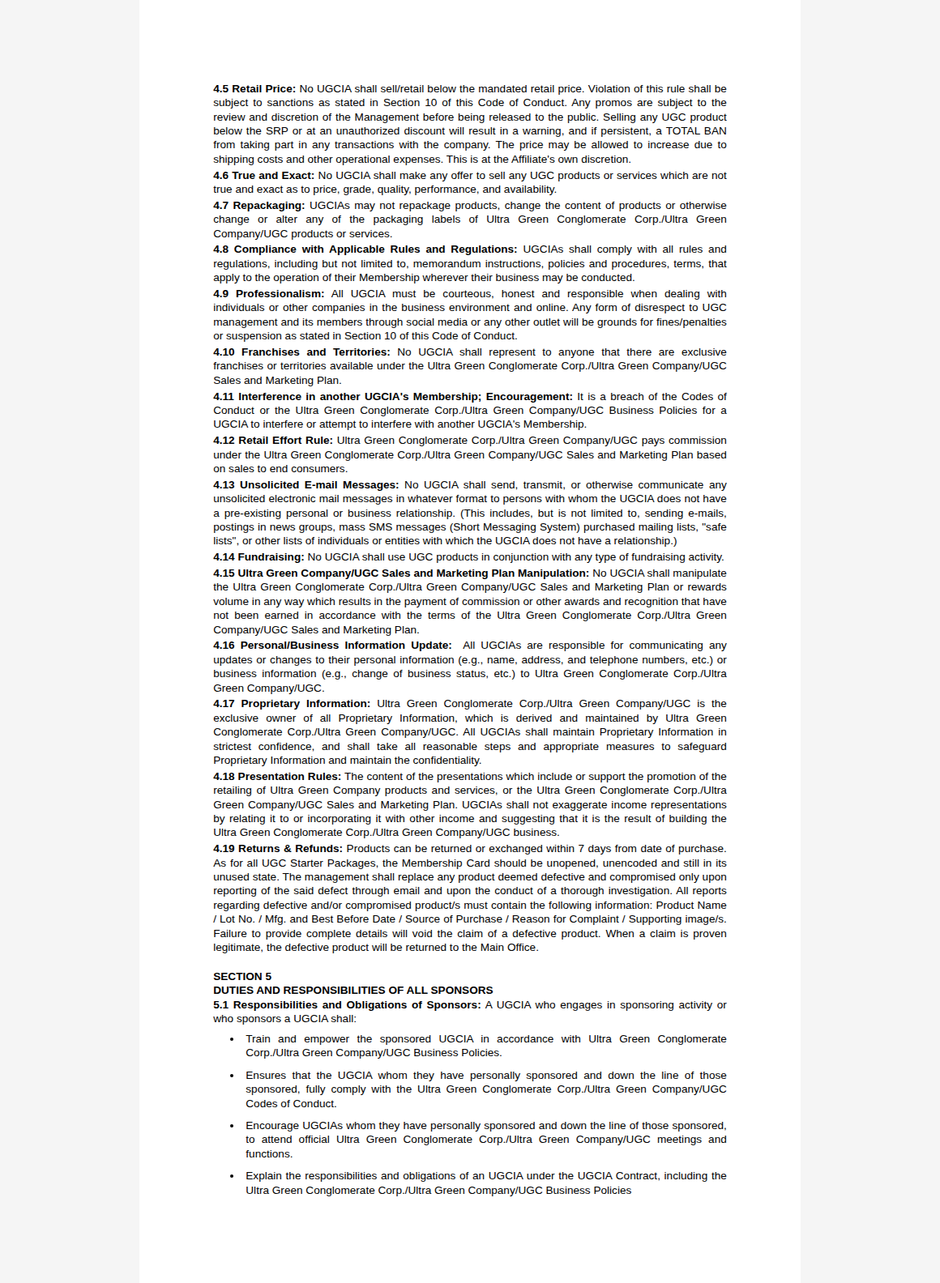4.5 Retail Price: No UGCIA shall sell/retail below the mandated retail price. Violation of this rule shall be subject to sanctions as stated in Section 10 of this Code of Conduct. Any promos are subject to the review and discretion of the Management before being released to the public. Selling any UGC product below the SRP or at an unauthorized discount will result in a warning, and if persistent, a TOTAL BAN from taking part in any transactions with the company. The price may be allowed to increase due to shipping costs and other operational expenses. This is at the Affiliate's own discretion.
4.6 True and Exact: No UGCIA shall make any offer to sell any UGC products or services which are not true and exact as to price, grade, quality, performance, and availability.
4.7 Repackaging: UGCIAs may not repackage products, change the content of products or otherwise change or alter any of the packaging labels of Ultra Green Conglomerate Corp./Ultra Green Company/UGC products or services.
4.8 Compliance with Applicable Rules and Regulations: UGCIAs shall comply with all rules and regulations, including but not limited to, memorandum instructions, policies and procedures, terms, that apply to the operation of their Membership wherever their business may be conducted.
4.9 Professionalism: All UGCIA must be courteous, honest and responsible when dealing with individuals or other companies in the business environment and online. Any form of disrespect to UGC management and its members through social media or any other outlet will be grounds for fines/penalties or suspension as stated in Section 10 of this Code of Conduct.
4.10 Franchises and Territories: No UGCIA shall represent to anyone that there are exclusive franchises or territories available under the Ultra Green Conglomerate Corp./Ultra Green Company/UGC Sales and Marketing Plan.
4.11 Interference in another UGCIA's Membership; Encouragement: It is a breach of the Codes of Conduct or the Ultra Green Conglomerate Corp./Ultra Green Company/UGC Business Policies for a UGCIA to interfere or attempt to interfere with another UGCIA's Membership.
4.12 Retail Effort Rule: Ultra Green Conglomerate Corp./Ultra Green Company/UGC pays commission under the Ultra Green Conglomerate Corp./Ultra Green Company/UGC Sales and Marketing Plan based on sales to end consumers.
4.13 Unsolicited E-mail Messages: No UGCIA shall send, transmit, or otherwise communicate any unsolicited electronic mail messages in whatever format to persons with whom the UGCIA does not have a pre-existing personal or business relationship. (This includes, but is not limited to, sending e-mails, postings in news groups, mass SMS messages (Short Messaging System) purchased mailing lists, "safe lists", or other lists of individuals or entities with which the UGCIA does not have a relationship.)
4.14 Fundraising: No UGCIA shall use UGC products in conjunction with any type of fundraising activity.
4.15 Ultra Green Company/UGC Sales and Marketing Plan Manipulation: No UGCIA shall manipulate the Ultra Green Conglomerate Corp./Ultra Green Company/UGC Sales and Marketing Plan or rewards volume in any way which results in the payment of commission or other awards and recognition that have not been earned in accordance with the terms of the Ultra Green Conglomerate Corp./Ultra Green Company/UGC Sales and Marketing Plan.
4.16 Personal/Business Information Update: All UGCIAs are responsible for communicating any updates or changes to their personal information (e.g., name, address, and telephone numbers, etc.) or business information (e.g., change of business status, etc.) to Ultra Green Conglomerate Corp./Ultra Green Company/UGC.
4.17 Proprietary Information: Ultra Green Conglomerate Corp./Ultra Green Company/UGC is the exclusive owner of all Proprietary Information, which is derived and maintained by Ultra Green Conglomerate Corp./Ultra Green Company/UGC. All UGCIAs shall maintain Proprietary Information in strictest confidence, and shall take all reasonable steps and appropriate measures to safeguard Proprietary Information and maintain the confidentiality.
4.18 Presentation Rules: The content of the presentations which include or support the promotion of the retailing of Ultra Green Company products and services, or the Ultra Green Conglomerate Corp./Ultra Green Company/UGC Sales and Marketing Plan. UGCIAs shall not exaggerate income representations by relating it to or incorporating it with other income and suggesting that it is the result of building the Ultra Green Conglomerate Corp./Ultra Green Company/UGC business.
4.19 Returns & Refunds: Products can be returned or exchanged within 7 days from date of purchase. As for all UGC Starter Packages, the Membership Card should be unopened, unencoded and still in its unused state. The management shall replace any product deemed defective and compromised only upon reporting of the said defect through email and upon the conduct of a thorough investigation. All reports regarding defective and/or compromised product/s must contain the following information: Product Name / Lot No. / Mfg. and Best Before Date / Source of Purchase / Reason for Complaint / Supporting image/s. Failure to provide complete details will void the claim of a defective product. When a claim is proven legitimate, the defective product will be returned to the Main Office.
SECTION 5
DUTIES AND RESPONSIBILITIES OF ALL SPONSORS
5.1 Responsibilities and Obligations of Sponsors: A UGCIA who engages in sponsoring activity or who sponsors a UGCIA shall:
Train and empower the sponsored UGCIA in accordance with Ultra Green Conglomerate Corp./Ultra Green Company/UGC Business Policies.
Ensures that the UGCIA whom they have personally sponsored and down the line of those sponsored, fully comply with the Ultra Green Conglomerate Corp./Ultra Green Company/UGC Codes of Conduct.
Encourage UGCIAs whom they have personally sponsored and down the line of those sponsored, to attend official Ultra Green Conglomerate Corp./Ultra Green Company/UGC meetings and functions.
Explain the responsibilities and obligations of an UGCIA under the UGCIA Contract, including the Ultra Green Conglomerate Corp./Ultra Green Company/UGC Business Policies